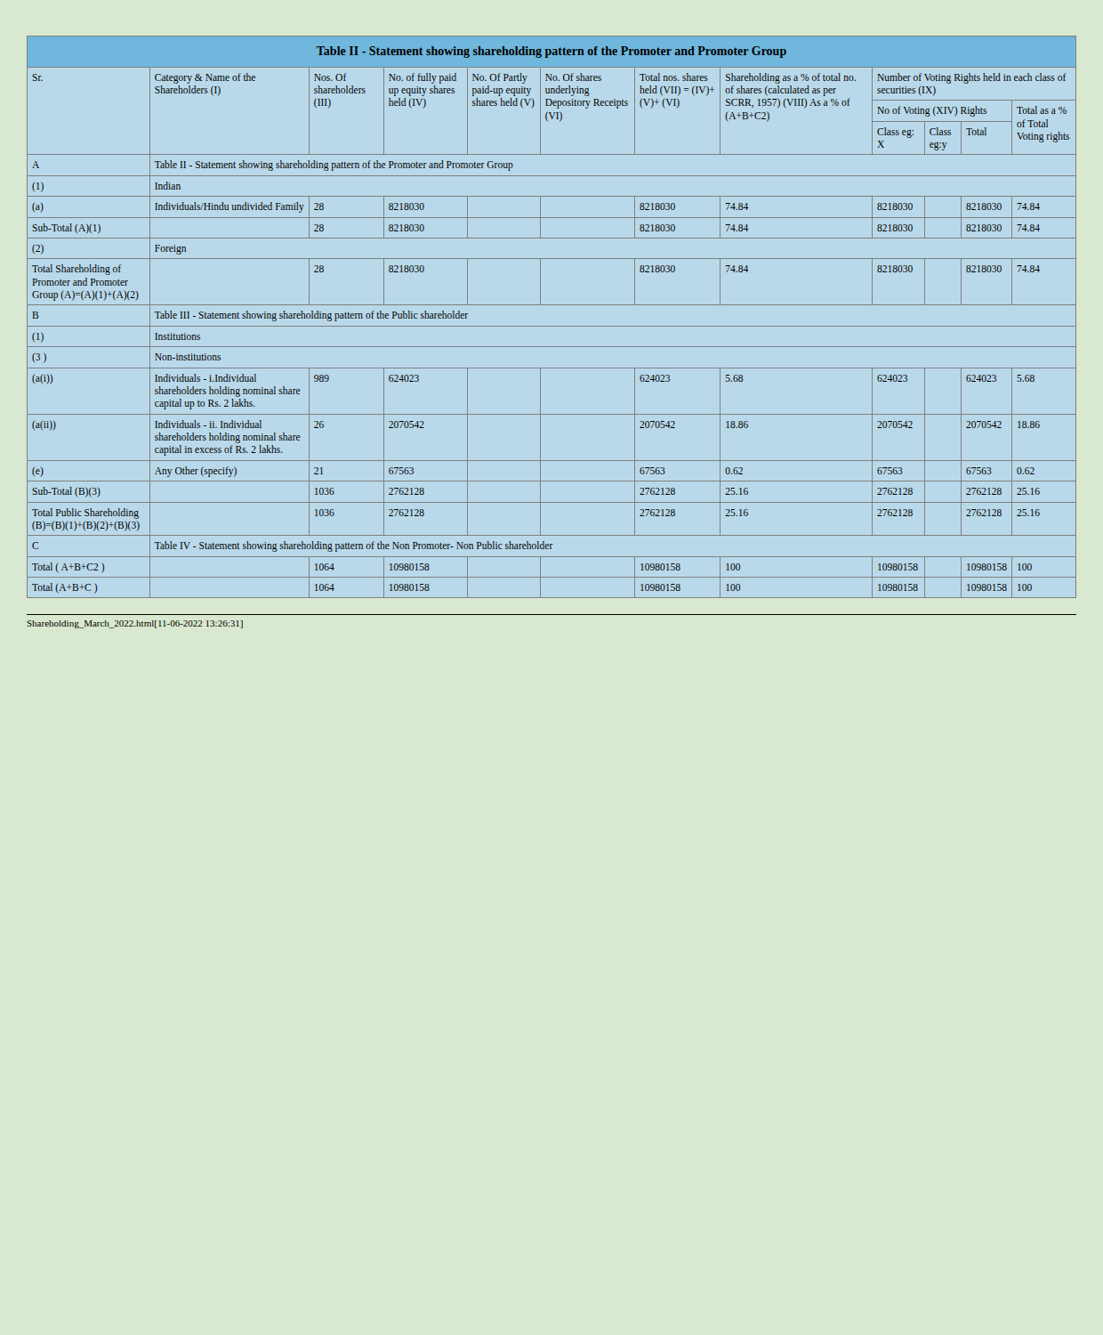| Table II - Statement showing shareholding pattern of the Promoter and Promoter Group |
| --- |
| Sr. | Category & Name of the Shareholders (I) | Nos. Of shareholders (III) | No. of fully paid up equity shares held (IV) | No. Of Partly paid-up equity shares held (V) | No. Of shares underlying Depository Receipts (VI) | Total nos. shares held (VII) = (IV)+(V)+ (VI) | Shareholding as a % of total no. of shares (calculated as per SCRR, 1957) (VIII) As a % of (A+B+C2) | Number of Voting Rights held in each class of securities (IX) |
| No of Voting (XIV) Rights | Total as a % of Total Voting rights |
| Class eg: X | Class eg:y | Total |
| A | Table II - Statement showing shareholding pattern of the Promoter and Promoter Group |
| (1) | Indian |
| (a) | Individuals/Hindu undivided Family | 28 | 8218030 | | | 8218030 | 74.84 | 8218030 | | 8218030 | 74.84 |
| Sub-Total (A)(1) | | 28 | 8218030 | | | 8218030 | 74.84 | 8218030 | | 8218030 | 74.84 |
| (2) | Foreign |
| Total Shareholding of Promoter and Promoter Group (A)=(A)(1)+(A)(2) | | 28 | 8218030 | | | 8218030 | 74.84 | 8218030 | | 8218030 | 74.84 |
| B | Table III - Statement showing shareholding pattern of the Public shareholder |
| (1) | Institutions |
| (3 ) | Non-institutions |
| (a(i)) | Individuals - i.Individual shareholders holding nominal share capital up to Rs. 2 lakhs. | 989 | 624023 | | | 624023 | 5.68 | 624023 | | 624023 | 5.68 |
| (a(ii)) | Individuals - ii. Individual shareholders holding nominal share capital in excess of Rs. 2 lakhs. | 26 | 2070542 | | | 2070542 | 18.86 | 2070542 | | 2070542 | 18.86 |
| (e) | Any Other (specify) | 21 | 67563 | | | 67563 | 0.62 | 67563 | | 67563 | 0.62 |
| Sub-Total (B)(3) | | 1036 | 2762128 | | | 2762128 | 25.16 | 2762128 | | 2762128 | 25.16 |
| Total Public Shareholding (B)=(B)(1)+(B)(2)+(B)(3) | | 1036 | 2762128 | | | 2762128 | 25.16 | 2762128 | | 2762128 | 25.16 |
| C | Table IV - Statement showing shareholding pattern of the Non Promoter- Non Public shareholder |
| Total ( A+B+C2 ) | | 1064 | 10980158 | | | 10980158 | 100 | 10980158 | | 10980158 | 100 |
| Total (A+B+C ) | | 1064 | 10980158 | | | 10980158 | 100 | 10980158 | | 10980158 | 100 |
Shareholding_March_2022.html[11-06-2022 13:26:31]